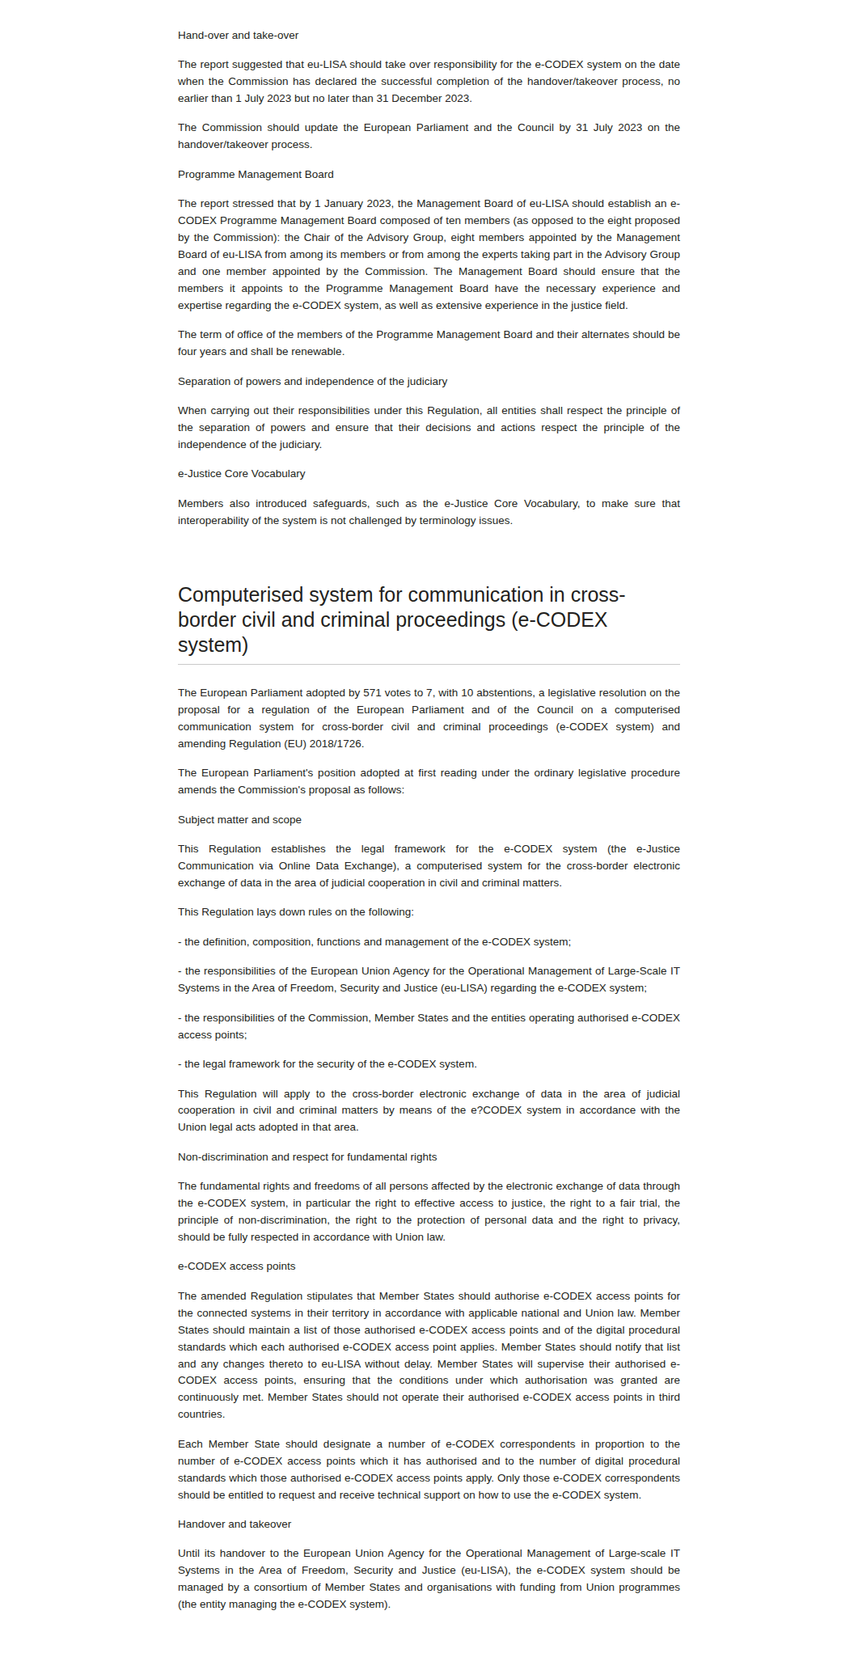Hand-over and take-over
The report suggested that eu-LISA should take over responsibility for the e-CODEX system on the date when the Commission has declared the successful completion of the handover/takeover process, no earlier than 1 July 2023 but no later than 31 December 2023.
The Commission should update the European Parliament and the Council by 31 July 2023 on the handover/takeover process.
Programme Management Board
The report stressed that by 1 January 2023, the Management Board of eu-LISA should establish an e-CODEX Programme Management Board composed of ten members (as opposed to the eight proposed by the Commission): the Chair of the Advisory Group, eight members appointed by the Management Board of eu-LISA from among its members or from among the experts taking part in the Advisory Group and one member appointed by the Commission. The Management Board should ensure that the members it appoints to the Programme Management Board have the necessary experience and expertise regarding the e-CODEX system, as well as extensive experience in the justice field.
The term of office of the members of the Programme Management Board and their alternates should be four years and shall be renewable.
Separation of powers and independence of the judiciary
When carrying out their responsibilities under this Regulation, all entities shall respect the principle of the separation of powers and ensure that their decisions and actions respect the principle of the independence of the judiciary.
e-Justice Core Vocabulary
Members also introduced safeguards, such as the e-Justice Core Vocabulary, to make sure that interoperability of the system is not challenged by terminology issues.
Computerised system for communication in cross-border civil and criminal proceedings (e-CODEX system)
The European Parliament adopted by 571 votes to 7, with 10 abstentions, a legislative resolution on the proposal for a regulation of the European Parliament and of the Council on a computerised communication system for cross-border civil and criminal proceedings (e-CODEX system) and amending Regulation (EU) 2018/1726.
The European Parliament's position adopted at first reading under the ordinary legislative procedure amends the Commission's proposal as follows:
Subject matter and scope
This Regulation establishes the legal framework for the e-CODEX system (the e-Justice Communication via Online Data Exchange), a computerised system for the cross-border electronic exchange of data in the area of judicial cooperation in civil and criminal matters.
This Regulation lays down rules on the following:
- the definition, composition, functions and management of the e-CODEX system;
- the responsibilities of the European Union Agency for the Operational Management of Large-Scale IT Systems in the Area of Freedom, Security and Justice (eu-LISA) regarding the e-CODEX system;
- the responsibilities of the Commission, Member States and the entities operating authorised e-CODEX access points;
- the legal framework for the security of the e-CODEX system.
This Regulation will apply to the cross-border electronic exchange of data in the area of judicial cooperation in civil and criminal matters by means of the e?CODEX system in accordance with the Union legal acts adopted in that area.
Non-discrimination and respect for fundamental rights
The fundamental rights and freedoms of all persons affected by the electronic exchange of data through the e-CODEX system, in particular the right to effective access to justice, the right to a fair trial, the principle of non-discrimination, the right to the protection of personal data and the right to privacy, should be fully respected in accordance with Union law.
e-CODEX access points
The amended Regulation stipulates that Member States should authorise e-CODEX access points for the connected systems in their territory in accordance with applicable national and Union law. Member States should maintain a list of those authorised e-CODEX access points and of the digital procedural standards which each authorised e-CODEX access point applies. Member States should notify that list and any changes thereto to eu-LISA without delay. Member States will supervise their authorised e-CODEX access points, ensuring that the conditions under which authorisation was granted are continuously met. Member States should not operate their authorised e-CODEX access points in third countries.
Each Member State should designate a number of e-CODEX correspondents in proportion to the number of e-CODEX access points which it has authorised and to the number of digital procedural standards which those authorised e-CODEX access points apply. Only those e-CODEX correspondents should be entitled to request and receive technical support on how to use the e-CODEX system.
Handover and takeover
Until its handover to the European Union Agency for the Operational Management of Large-scale IT Systems in the Area of Freedom, Security and Justice (eu-LISA), the e-CODEX system should be managed by a consortium of Member States and organisations with funding from Union programmes (the entity managing the e-CODEX system).